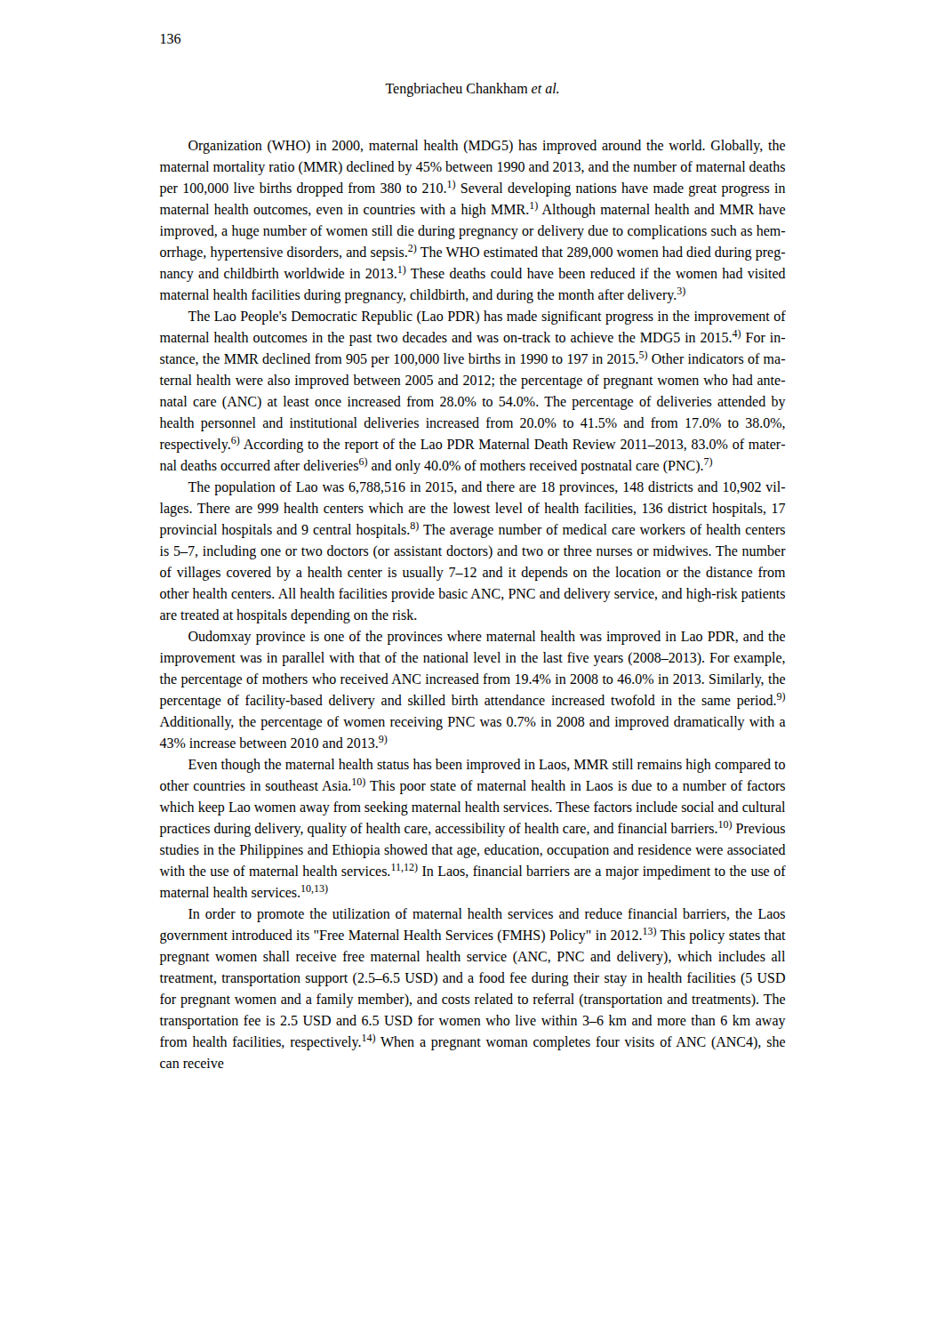136
Tengbriacheu Chankham et al.
Organization (WHO) in 2000, maternal health (MDG5) has improved around the world. Globally, the maternal mortality ratio (MMR) declined by 45% between 1990 and 2013, and the number of maternal deaths per 100,000 live births dropped from 380 to 210.1) Several developing nations have made great progress in maternal health outcomes, even in countries with a high MMR.1) Although maternal health and MMR have improved, a huge number of women still die during pregnancy or delivery due to complications such as hemorrhage, hypertensive disorders, and sepsis.2) The WHO estimated that 289,000 women had died during pregnancy and childbirth worldwide in 2013.1) These deaths could have been reduced if the women had visited maternal health facilities during pregnancy, childbirth, and during the month after delivery.3)
The Lao People's Democratic Republic (Lao PDR) has made significant progress in the improvement of maternal health outcomes in the past two decades and was on-track to achieve the MDG5 in 2015.4) For instance, the MMR declined from 905 per 100,000 live births in 1990 to 197 in 2015.5) Other indicators of maternal health were also improved between 2005 and 2012; the percentage of pregnant women who had antenatal care (ANC) at least once increased from 28.0% to 54.0%. The percentage of deliveries attended by health personnel and institutional deliveries increased from 20.0% to 41.5% and from 17.0% to 38.0%, respectively.6) According to the report of the Lao PDR Maternal Death Review 2011–2013, 83.0% of maternal deaths occurred after deliveries6) and only 40.0% of mothers received postnatal care (PNC).7)
The population of Lao was 6,788,516 in 2015, and there are 18 provinces, 148 districts and 10,902 villages. There are 999 health centers which are the lowest level of health facilities, 136 district hospitals, 17 provincial hospitals and 9 central hospitals.8) The average number of medical care workers of health centers is 5–7, including one or two doctors (or assistant doctors) and two or three nurses or midwives. The number of villages covered by a health center is usually 7–12 and it depends on the location or the distance from other health centers. All health facilities provide basic ANC, PNC and delivery service, and high-risk patients are treated at hospitals depending on the risk.
Oudomxay province is one of the provinces where maternal health was improved in Lao PDR, and the improvement was in parallel with that of the national level in the last five years (2008–2013). For example, the percentage of mothers who received ANC increased from 19.4% in 2008 to 46.0% in 2013. Similarly, the percentage of facility-based delivery and skilled birth attendance increased twofold in the same period.9) Additionally, the percentage of women receiving PNC was 0.7% in 2008 and improved dramatically with a 43% increase between 2010 and 2013.9)
Even though the maternal health status has been improved in Laos, MMR still remains high compared to other countries in southeast Asia.10) This poor state of maternal health in Laos is due to a number of factors which keep Lao women away from seeking maternal health services. These factors include social and cultural practices during delivery, quality of health care, accessibility of health care, and financial barriers.10) Previous studies in the Philippines and Ethiopia showed that age, education, occupation and residence were associated with the use of maternal health services.11,12) In Laos, financial barriers are a major impediment to the use of maternal health services.10,13)
In order to promote the utilization of maternal health services and reduce financial barriers, the Laos government introduced its "Free Maternal Health Services (FMHS) Policy" in 2012.13) This policy states that pregnant women shall receive free maternal health service (ANC, PNC and delivery), which includes all treatment, transportation support (2.5–6.5 USD) and a food fee during their stay in health facilities (5 USD for pregnant women and a family member), and costs related to referral (transportation and treatments). The transportation fee is 2.5 USD and 6.5 USD for women who live within 3–6 km and more than 6 km away from health facilities, respectively.14) When a pregnant woman completes four visits of ANC (ANC4), she can receive